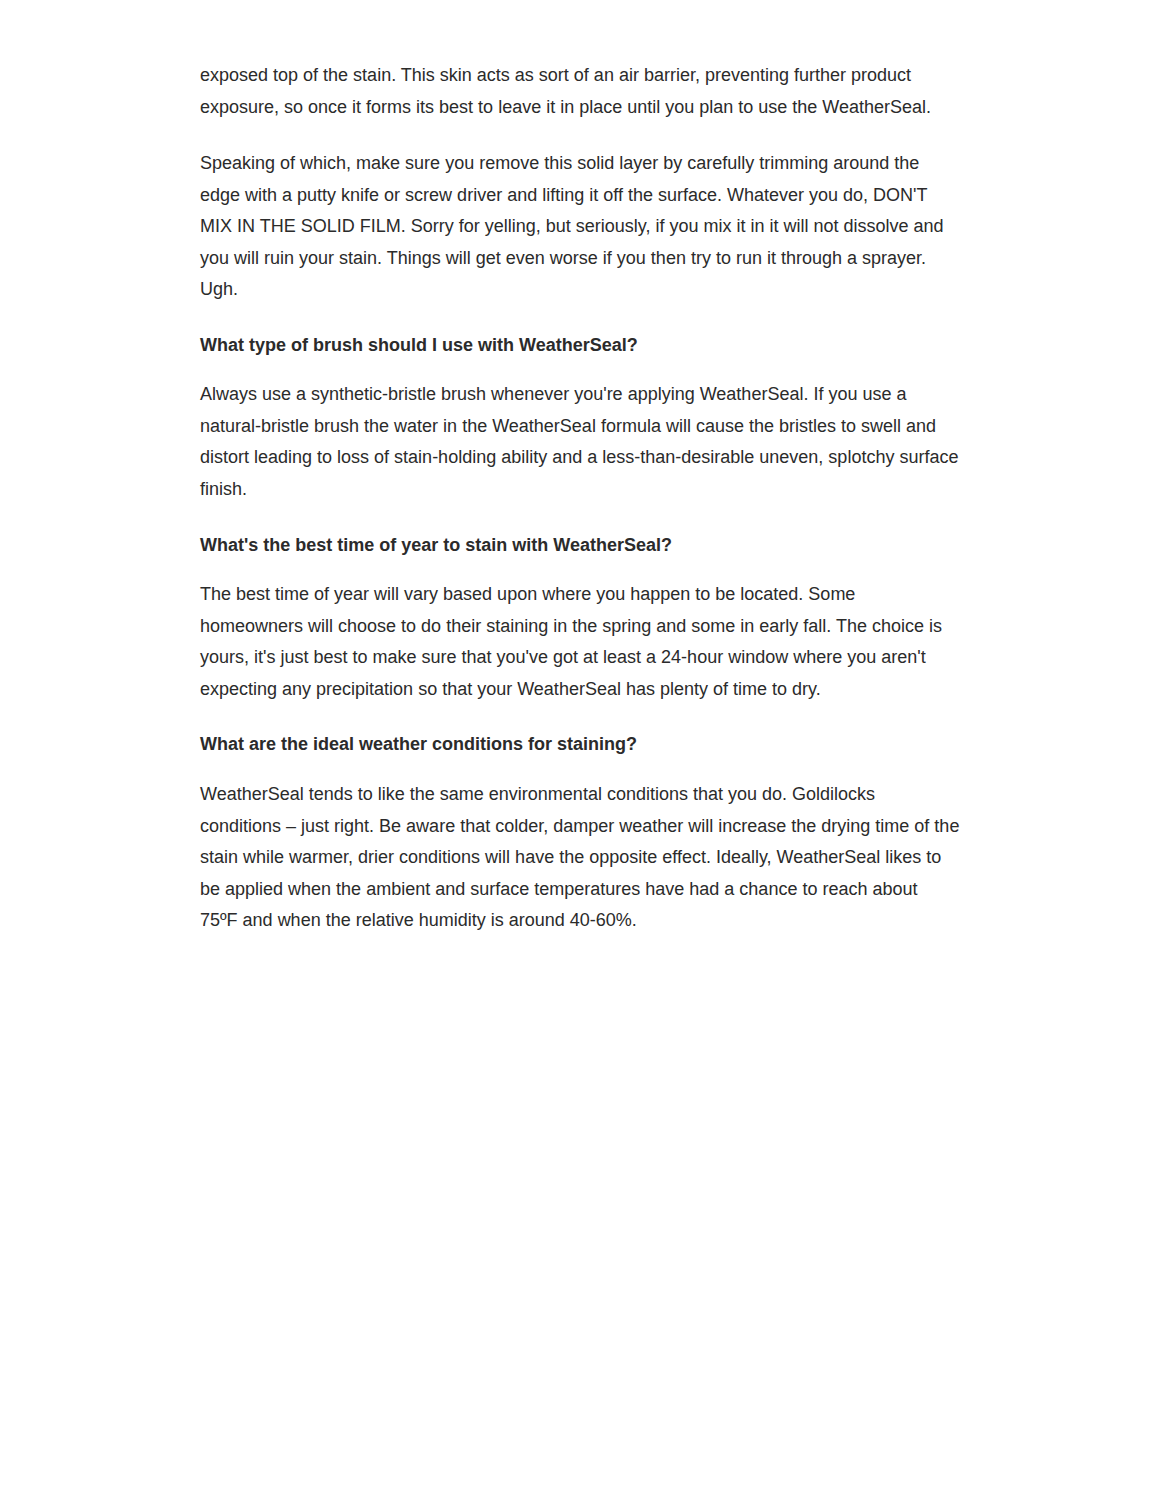exposed top of the stain. This skin acts as sort of an air barrier, preventing further product exposure, so once it forms its best to leave it in place until you plan to use the WeatherSeal.
Speaking of which, make sure you remove this solid layer by carefully trimming around the edge with a putty knife or screw driver and lifting it off the surface. Whatever you do, DON'T MIX IN THE SOLID FILM. Sorry for yelling, but seriously, if you mix it in it will not dissolve and you will ruin your stain. Things will get even worse if you then try to run it through a sprayer. Ugh.
What type of brush should I use with WeatherSeal?
Always use a synthetic-bristle brush whenever you're applying WeatherSeal. If you use a natural-bristle brush the water in the WeatherSeal formula will cause the bristles to swell and distort leading to loss of stain-holding ability and a less-than-desirable uneven, splotchy surface finish.
What's the best time of year to stain with WeatherSeal?
The best time of year will vary based upon where you happen to be located. Some homeowners will choose to do their staining in the spring and some in early fall. The choice is yours, it's just best to make sure that you've got at least a 24-hour window where you aren't expecting any precipitation so that your WeatherSeal has plenty of time to dry.
What are the ideal weather conditions for staining?
WeatherSeal tends to like the same environmental conditions that you do. Goldilocks conditions – just right. Be aware that colder, damper weather will increase the drying time of the stain while warmer, drier conditions will have the opposite effect. Ideally, WeatherSeal likes to be applied when the ambient and surface temperatures have had a chance to reach about 75ºF and when the relative humidity is around 40-60%.